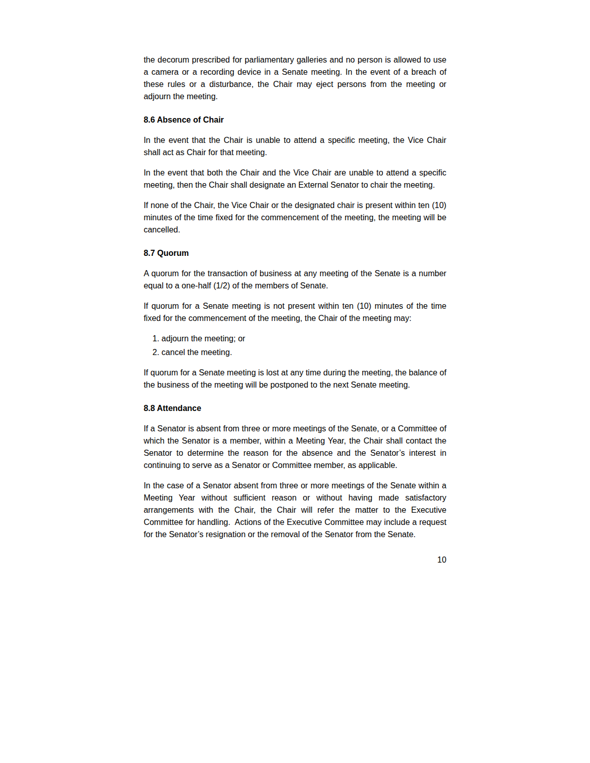the decorum prescribed for parliamentary galleries and no person is allowed to use a camera or a recording device in a Senate meeting. In the event of a breach of these rules or a disturbance, the Chair may eject persons from the meeting or adjourn the meeting.
8.6 Absence of Chair
In the event that the Chair is unable to attend a specific meeting, the Vice Chair shall act as Chair for that meeting.
In the event that both the Chair and the Vice Chair are unable to attend a specific meeting, then the Chair shall designate an External Senator to chair the meeting.
If none of the Chair, the Vice Chair or the designated chair is present within ten (10) minutes of the time fixed for the commencement of the meeting, the meeting will be cancelled.
8.7 Quorum
A quorum for the transaction of business at any meeting of the Senate is a number equal to a one-half (1/2) of the members of Senate.
If quorum for a Senate meeting is not present within ten (10) minutes of the time fixed for the commencement of the meeting, the Chair of the meeting may:
adjourn the meeting; or
cancel the meeting.
If quorum for a Senate meeting is lost at any time during the meeting, the balance of the business of the meeting will be postponed to the next Senate meeting.
8.8 Attendance
If a Senator is absent from three or more meetings of the Senate, or a Committee of which the Senator is a member, within a Meeting Year, the Chair shall contact the Senator to determine the reason for the absence and the Senator’s interest in continuing to serve as a Senator or Committee member, as applicable.
In the case of a Senator absent from three or more meetings of the Senate within a Meeting Year without sufficient reason or without having made satisfactory arrangements with the Chair, the Chair will refer the matter to the Executive Committee for handling. Actions of the Executive Committee may include a request for the Senator’s resignation or the removal of the Senator from the Senate.
10